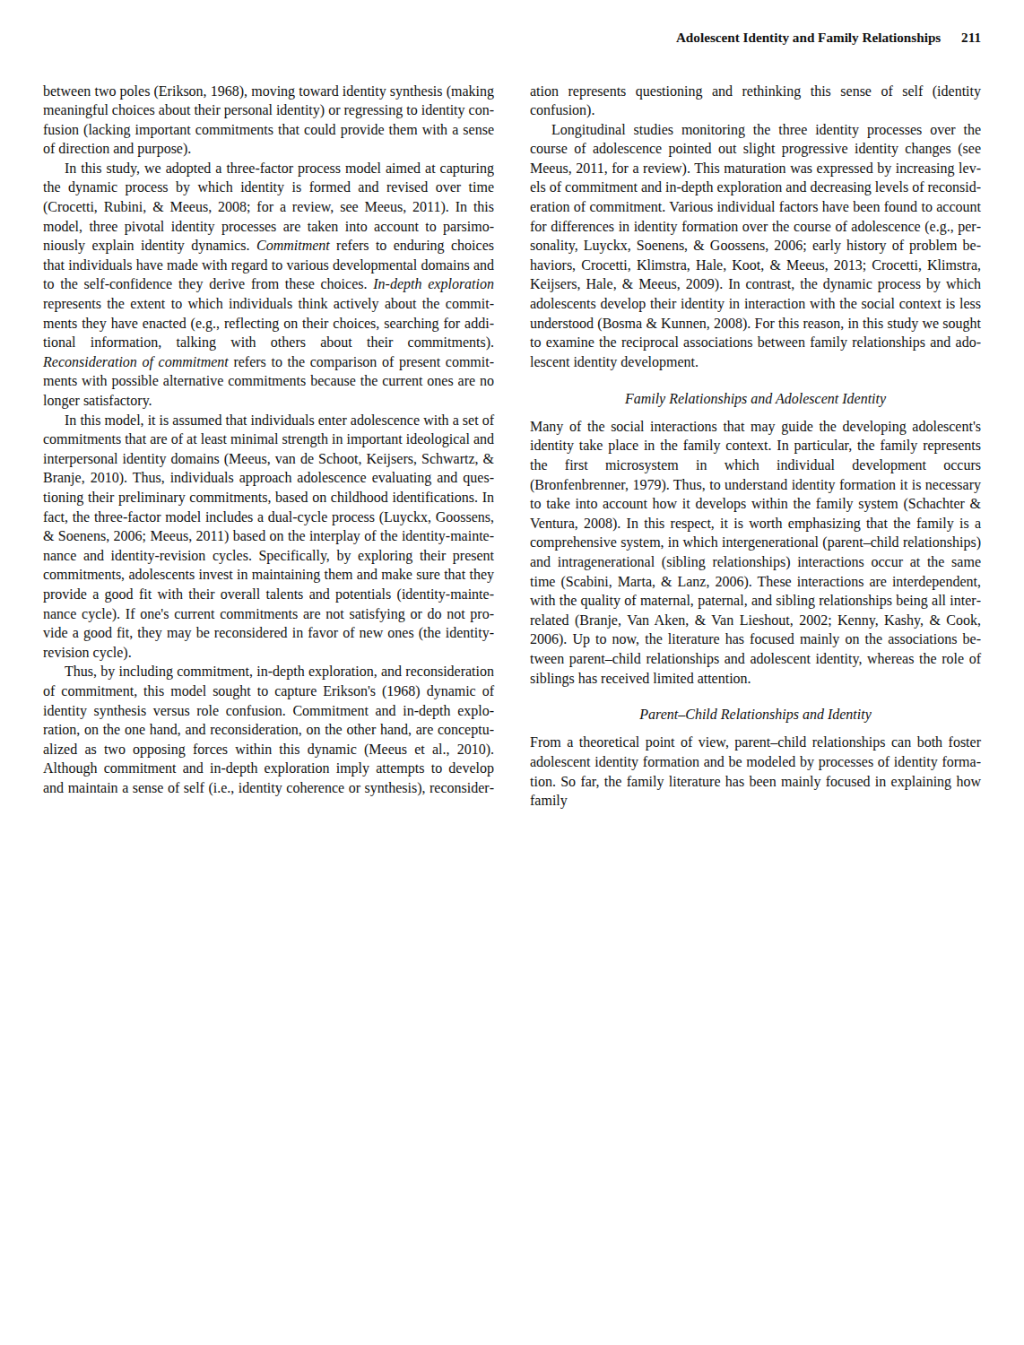Adolescent Identity and Family Relationships211
between two poles (Erikson, 1968), moving toward identity synthesis (making meaningful choices about their personal identity) or regressing to identity confusion (lacking important commitments that could provide them with a sense of direction and purpose).
In this study, we adopted a three-factor process model aimed at capturing the dynamic process by which identity is formed and revised over time (Crocetti, Rubini, & Meeus, 2008; for a review, see Meeus, 2011). In this model, three pivotal identity processes are taken into account to parsimoniously explain identity dynamics. Commitment refers to enduring choices that individuals have made with regard to various developmental domains and to the self-confidence they derive from these choices. In-depth exploration represents the extent to which individuals think actively about the commitments they have enacted (e.g., reflecting on their choices, searching for additional information, talking with others about their commitments). Reconsideration of commitment refers to the comparison of present commitments with possible alternative commitments because the current ones are no longer satisfactory.
In this model, it is assumed that individuals enter adolescence with a set of commitments that are of at least minimal strength in important ideological and interpersonal identity domains (Meeus, van de Schoot, Keijsers, Schwartz, & Branje, 2010). Thus, individuals approach adolescence evaluating and questioning their preliminary commitments, based on childhood identifications. In fact, the three-factor model includes a dual-cycle process (Luyckx, Goossens, & Soenens, 2006; Meeus, 2011) based on the interplay of the identity-maintenance and identity-revision cycles. Specifically, by exploring their present commitments, adolescents invest in maintaining them and make sure that they provide a good fit with their overall talents and potentials (identity-maintenance cycle). If one's current commitments are not satisfying or do not provide a good fit, they may be reconsidered in favor of new ones (the identity-revision cycle).
Thus, by including commitment, in-depth exploration, and reconsideration of commitment, this model sought to capture Erikson's (1968) dynamic of identity synthesis versus role confusion. Commitment and in-depth exploration, on the one hand, and reconsideration, on the other hand, are conceptualized as two opposing forces within this dynamic (Meeus et al., 2010). Although commitment and in-depth exploration imply attempts to develop and maintain a sense of self (i.e., identity coherence or synthesis), reconsideration represents questioning and rethinking this sense of self (identity confusion).
Longitudinal studies monitoring the three identity processes over the course of adolescence pointed out slight progressive identity changes (see Meeus, 2011, for a review). This maturation was expressed by increasing levels of commitment and in-depth exploration and decreasing levels of reconsideration of commitment. Various individual factors have been found to account for differences in identity formation over the course of adolescence (e.g., personality, Luyckx, Soenens, & Goossens, 2006; early history of problem behaviors, Crocetti, Klimstra, Hale, Koot, & Meeus, 2013; Crocetti, Klimstra, Keijsers, Hale, & Meeus, 2009). In contrast, the dynamic process by which adolescents develop their identity in interaction with the social context is less understood (Bosma & Kunnen, 2008). For this reason, in this study we sought to examine the reciprocal associations between family relationships and adolescent identity development.
Family Relationships and Adolescent Identity
Many of the social interactions that may guide the developing adolescent's identity take place in the family context. In particular, the family represents the first microsystem in which individual development occurs (Bronfenbrenner, 1979). Thus, to understand identity formation it is necessary to take into account how it develops within the family system (Schachter & Ventura, 2008). In this respect, it is worth emphasizing that the family is a comprehensive system, in which intergenerational (parent–child relationships) and intragenerational (sibling relationships) interactions occur at the same time (Scabini, Marta, & Lanz, 2006). These interactions are interdependent, with the quality of maternal, paternal, and sibling relationships being all interrelated (Branje, Van Aken, & Van Lieshout, 2002; Kenny, Kashy, & Cook, 2006). Up to now, the literature has focused mainly on the associations between parent–child relationships and adolescent identity, whereas the role of siblings has received limited attention.
Parent–Child Relationships and Identity
From a theoretical point of view, parent–child relationships can both foster adolescent identity formation and be modeled by processes of identity formation. So far, the family literature has been mainly focused in explaining how family